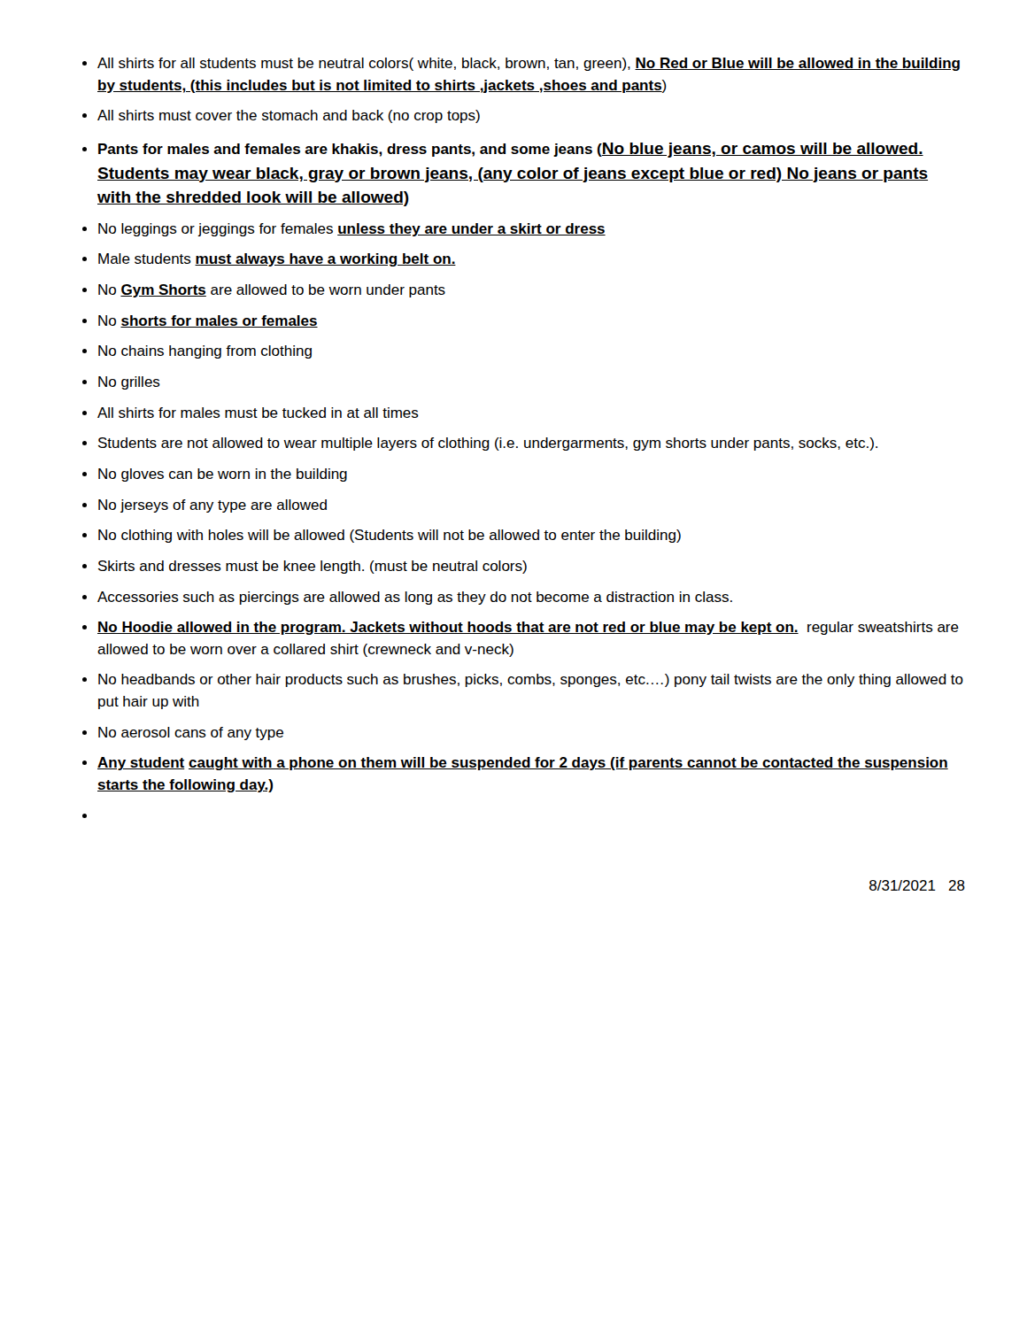All shirts for all students must be neutral colors( white, black, brown, tan, green), No Red or Blue will be allowed in the building by students, (this includes but is not limited to shirts ,jackets ,shoes and pants)
All shirts must cover the stomach and back (no crop tops)
Pants for males and females are khakis, dress pants, and some jeans (No blue jeans, or camos will be allowed. Students may wear black, gray or brown jeans, (any color of jeans except blue or red) No jeans or pants with the shredded look will be allowed)
No leggings or jeggings for females unless they are under a skirt or dress
Male students must always have a working belt on.
No Gym Shorts are allowed to be worn under pants
No shorts for males or females
No chains hanging from clothing
No grilles
All shirts for males must be tucked in at all times
Students are not allowed to wear multiple layers of clothing (i.e. undergarments, gym shorts under pants, socks, etc.).
No gloves can be worn in the building
No jerseys of any type are allowed
No clothing with holes will be allowed (Students will not be allowed to enter the building)
Skirts and dresses must be knee length. (must be neutral colors)
Accessories such as piercings are allowed as long as they do not become a distraction in class.
No Hoodie allowed in the program. Jackets without hoods that are not red or blue may be kept on. regular sweatshirts are allowed to be worn over a collared shirt (crewneck and v-neck)
No headbands or other hair products such as brushes, picks, combs, sponges, etc.…) pony tail twists are the only thing allowed to put hair up with
No aerosol cans of any type
Any student caught with a phone on them will be suspended for 2 days (if parents cannot be contacted the suspension starts the following day.)
8/31/2021 28